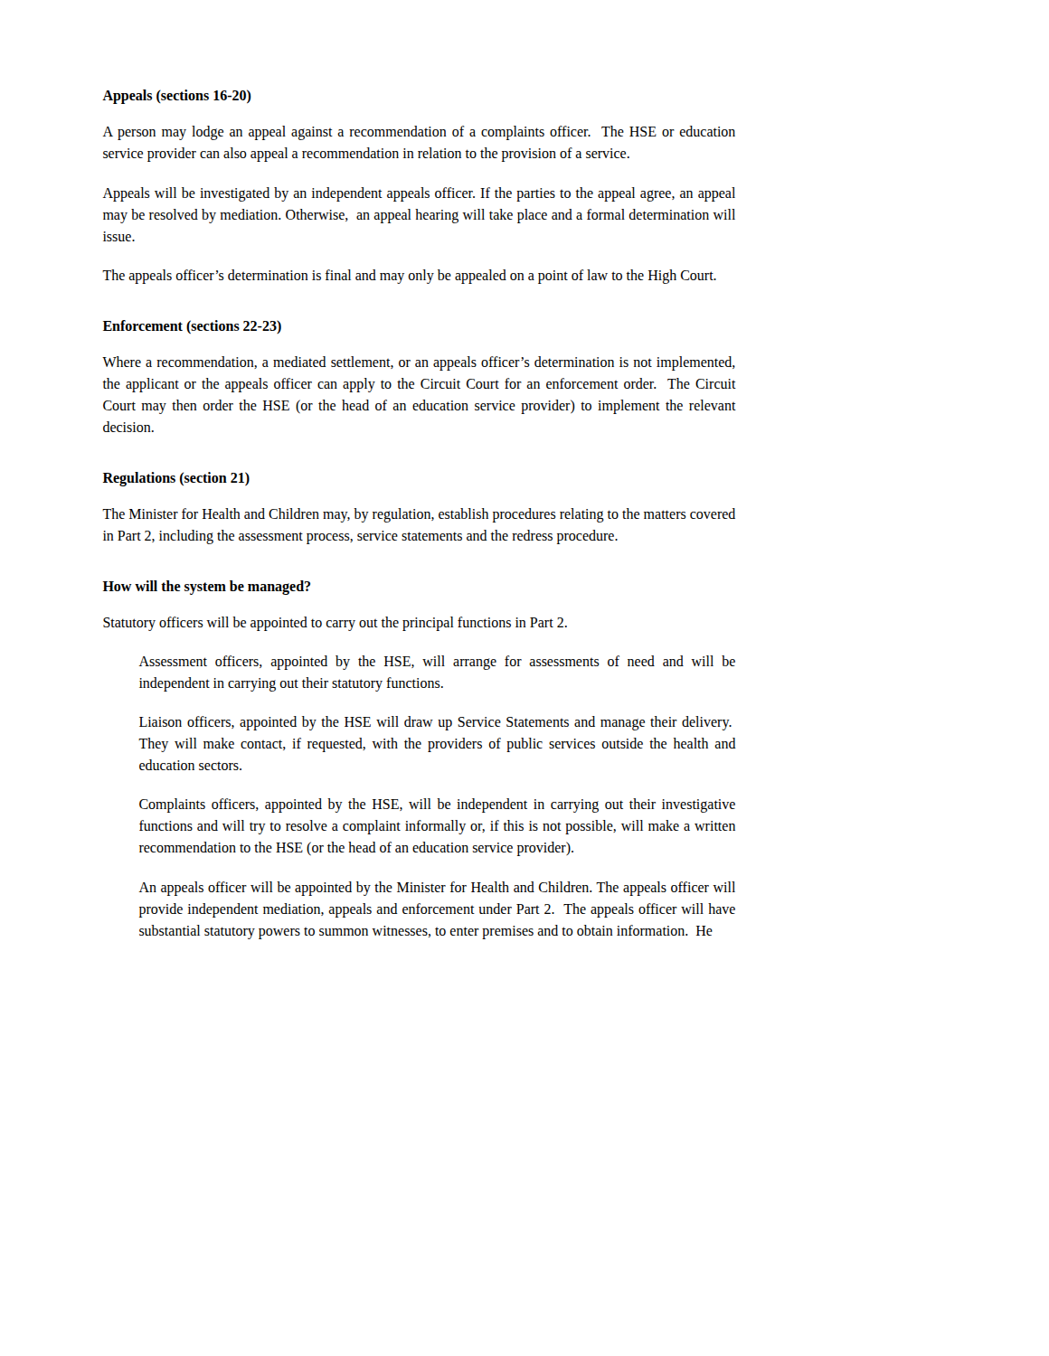Appeals (sections 16-20)
A person may lodge an appeal against a recommendation of a complaints officer. The HSE or education service provider can also appeal a recommendation in relation to the provision of a service.
Appeals will be investigated by an independent appeals officer. If the parties to the appeal agree, an appeal may be resolved by mediation. Otherwise, an appeal hearing will take place and a formal determination will issue.
The appeals officer’s determination is final and may only be appealed on a point of law to the High Court.
Enforcement (sections 22-23)
Where a recommendation, a mediated settlement, or an appeals officer’s determination is not implemented, the applicant or the appeals officer can apply to the Circuit Court for an enforcement order. The Circuit Court may then order the HSE (or the head of an education service provider) to implement the relevant decision.
Regulations (section 21)
The Minister for Health and Children may, by regulation, establish procedures relating to the matters covered in Part 2, including the assessment process, service statements and the redress procedure.
How will the system be managed?
Statutory officers will be appointed to carry out the principal functions in Part 2.
Assessment officers, appointed by the HSE, will arrange for assessments of need and will be independent in carrying out their statutory functions.
Liaison officers, appointed by the HSE will draw up Service Statements and manage their delivery. They will make contact, if requested, with the providers of public services outside the health and education sectors.
Complaints officers, appointed by the HSE, will be independent in carrying out their investigative functions and will try to resolve a complaint informally or, if this is not possible, will make a written recommendation to the HSE (or the head of an education service provider).
An appeals officer will be appointed by the Minister for Health and Children. The appeals officer will provide independent mediation, appeals and enforcement under Part 2. The appeals officer will have substantial statutory powers to summon witnesses, to enter premises and to obtain information. He